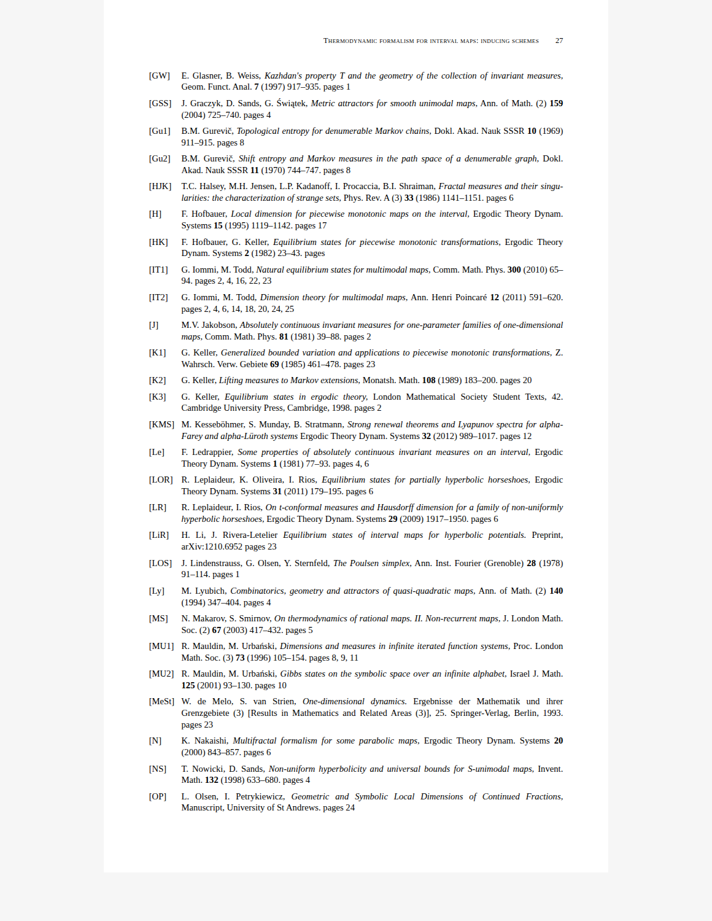Thermodynamic formalism for interval maps: inducing schemes27
[GW]
E. Glasner, B. Weiss, Kazhdan's property T and the geometry of the collection of invariant measures, Geom. Funct. Anal. 7 (1997) 917–935. pages 1
[GSS]
J. Graczyk, D. Sands, G. Świątek, Metric attractors for smooth unimodal maps, Ann. of Math. (2) 159 (2004) 725–740. pages 4
[Gu1]
B.M. Gurevič, Topological entropy for denumerable Markov chains, Dokl. Akad. Nauk SSSR 10 (1969) 911–915. pages 8
[Gu2]
B.M. Gurevič, Shift entropy and Markov measures in the path space of a denumerable graph, Dokl. Akad. Nauk SSSR 11 (1970) 744–747. pages 8
[HJK]
T.C. Halsey, M.H. Jensen, L.P. Kadanoff, I. Procaccia, B.I. Shraiman, Fractal measures and their singularities: the characterization of strange sets, Phys. Rev. A (3) 33 (1986) 1141–1151. pages 6
[H]
F. Hofbauer, Local dimension for piecewise monotonic maps on the interval, Ergodic Theory Dynam. Systems 15 (1995) 1119–1142. pages 17
[HK]
F. Hofbauer, G. Keller, Equilibrium states for piecewise monotonic transformations, Ergodic Theory Dynam. Systems 2 (1982) 23–43. pages
[IT1]
G. Iommi, M. Todd, Natural equilibrium states for multimodal maps, Comm. Math. Phys. 300 (2010) 65–94. pages 2, 4, 16, 22, 23
[IT2]
G. Iommi, M. Todd, Dimension theory for multimodal maps, Ann. Henri Poincaré 12 (2011) 591–620. pages 2, 4, 6, 14, 18, 20, 24, 25
[J]
M.V. Jakobson, Absolutely continuous invariant measures for one-parameter families of one-dimensional maps, Comm. Math. Phys. 81 (1981) 39–88. pages 2
[K1]
G. Keller, Generalized bounded variation and applications to piecewise monotonic transformations, Z. Wahrsch. Verw. Gebiete 69 (1985) 461–478. pages 23
[K2]
G. Keller, Lifting measures to Markov extensions, Monatsh. Math. 108 (1989) 183–200. pages 20
[K3]
G. Keller, Equilibrium states in ergodic theory, London Mathematical Society Student Texts, 42. Cambridge University Press, Cambridge, 1998. pages 2
[KMS]
M. Kesseböhmer, S. Munday, B. Stratmann, Strong renewal theorems and Lyapunov spectra for alpha-Farey and alpha-Lüroth systems Ergodic Theory Dynam. Systems 32 (2012) 989–1017. pages 12
[Le]
F. Ledrappier, Some properties of absolutely continuous invariant measures on an interval, Ergodic Theory Dynam. Systems 1 (1981) 77–93. pages 4, 6
[LOR]
R. Leplaideur, K. Oliveira, I. Rios, Equilibrium states for partially hyperbolic horseshoes, Ergodic Theory Dynam. Systems 31 (2011) 179–195. pages 6
[LR]
R. Leplaideur, I. Rios, On t-conformal measures and Hausdorff dimension for a family of non-uniformly hyperbolic horseshoes, Ergodic Theory Dynam. Systems 29 (2009) 1917–1950. pages 6
[LiR]
H. Li, J. Rivera-Letelier Equilibrium states of interval maps for hyperbolic potentials. Preprint, arXiv:1210.6952 pages 23
[LOS]
J. Lindenstrauss, G. Olsen, Y. Sternfeld, The Poulsen simplex, Ann. Inst. Fourier (Grenoble) 28 (1978) 91–114. pages 1
[Ly]
M. Lyubich, Combinatorics, geometry and attractors of quasi-quadratic maps, Ann. of Math. (2) 140 (1994) 347–404. pages 4
[MS]
N. Makarov, S. Smirnov, On thermodynamics of rational maps. II. Non-recurrent maps, J. London Math. Soc. (2) 67 (2003) 417–432. pages 5
[MU1]
R. Mauldin, M. Urbański, Dimensions and measures in infinite iterated function systems, Proc. London Math. Soc. (3) 73 (1996) 105–154. pages 8, 9, 11
[MU2]
R. Mauldin, M. Urbański, Gibbs states on the symbolic space over an infinite alphabet, Israel J. Math. 125 (2001) 93–130. pages 10
[MeSt]
W. de Melo, S. van Strien, One-dimensional dynamics. Ergebnisse der Mathematik und ihrer Grenzgebiete (3) [Results in Mathematics and Related Areas (3)], 25. Springer-Verlag, Berlin, 1993. pages 23
[N]
K. Nakaishi, Multifractal formalism for some parabolic maps, Ergodic Theory Dynam. Systems 20 (2000) 843–857. pages 6
[NS]
T. Nowicki, D. Sands, Non-uniform hyperbolicity and universal bounds for S-unimodal maps, Invent. Math. 132 (1998) 633–680. pages 4
[OP]
L. Olsen, I. Petrykiewicz, Geometric and Symbolic Local Dimensions of Continued Fractions, Manuscript, University of St Andrews. pages 24